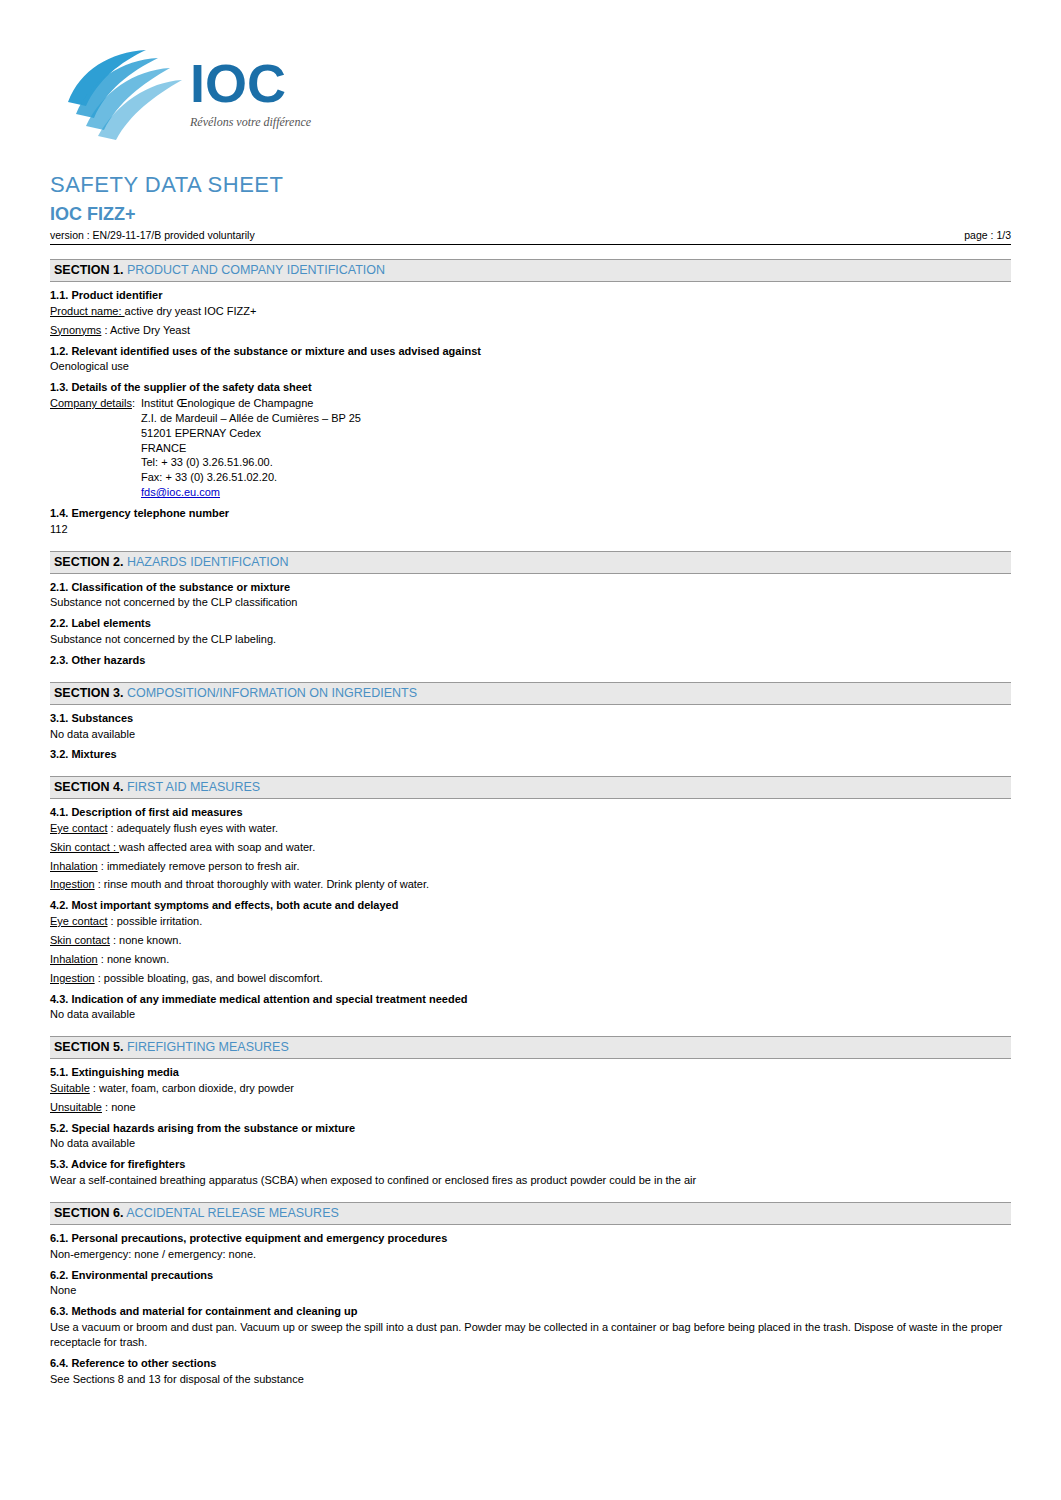IOC Révélons votre différence
SAFETY DATA SHEET
IOC FIZZ+
version : EN/29-11-17/B provided voluntarily page : 1/3
SECTION 1. PRODUCT AND COMPANY IDENTIFICATION
1.1. Product identifier
Product name: active dry yeast IOC FIZZ+
Synonyms : Active Dry Yeast
1.2. Relevant identified uses of the substance or mixture and uses advised against
Oenological use
1.3. Details of the supplier of the safety data sheet
| Company details : | Institut Œnologique de Champagne Z.I. de Mardeuil – Allée de Cumières – BP 25 51201 EPERNAY Cedex FRANCE Tel: + 33 (0) 3.26.51.96.00. Fax: + 33 (0) 3.26.51.02.20. fds@ioc.eu.com |
1.4. Emergency telephone number
112
SECTION 2. HAZARDS IDENTIFICATION
2.1. Classification of the substance or mixture
Substance not concerned by the CLP classification
2.2. Label elements
Substance not concerned by the CLP labeling.
2.3. Other hazards
SECTION 3. COMPOSITION/INFORMATION ON INGREDIENTS
3.1. Substances
No data available
3.2. Mixtures
SECTION 4. FIRST AID MEASURES
4.1. Description of first aid measures
Eye contact : adequately flush eyes with water.
Skin contact : wash affected area with soap and water.
Inhalation : immediately remove person to fresh air.
Ingestion : rinse mouth and throat thoroughly with water. Drink plenty of water.
4.2. Most important symptoms and effects, both acute and delayed
Eye contact : possible irritation.
Skin contact : none known.
Inhalation : none known.
Ingestion : possible bloating, gas, and bowel discomfort.
4.3. Indication of any immediate medical attention and special treatment needed
No data available
SECTION 5. FIREFIGHTING MEASURES
5.1. Extinguishing media
Suitable : water, foam, carbon dioxide, dry powder
Unsuitable : none
5.2. Special hazards arising from the substance or mixture
No data available
5.3. Advice for firefighters
Wear a self-contained breathing apparatus (SCBA) when exposed to confined or enclosed fires as product powder could be in the air
SECTION 6. ACCIDENTAL RELEASE MEASURES
6.1. Personal precautions, protective equipment and emergency procedures
Non-emergency: none / emergency: none.
6.2. Environmental precautions
None
6.3. Methods and material for containment and cleaning up
Use a vacuum or broom and dust pan. Vacuum up or sweep the spill into a dust pan. Powder may be collected in a container or bag before being placed in the trash. Dispose of waste in the proper receptacle for trash.
6.4. Reference to other sections
See Sections 8 and 13 for disposal of the substance